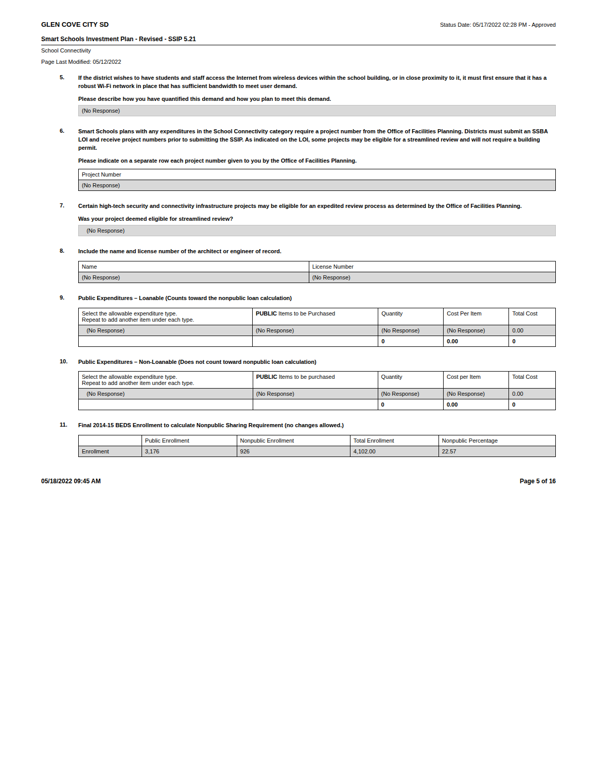GLEN COVE CITY SD
Status Date: 05/17/2022 02:28 PM - Approved
Smart Schools Investment Plan - Revised - SSIP 5.21
School Connectivity
Page Last Modified: 05/12/2022
5.
If the district wishes to have students and staff access the Internet from wireless devices within the school building, or in close proximity to it, it must first ensure that it has a robust Wi-Fi network in place that has sufficient bandwidth to meet user demand.
Please describe how you have quantified this demand and how you plan to meet this demand.
(No Response)
6.
Smart Schools plans with any expenditures in the School Connectivity category require a project number from the Office of Facilities Planning. Districts must submit an SSBA LOI and receive project numbers prior to submitting the SSIP. As indicated on the LOI, some projects may be eligible for a streamlined review and will not require a building permit.
Please indicate on a separate row each project number given to you by the Office of Facilities Planning.
| Project Number |
| --- |
| (No Response) |
7.
Certain high-tech security and connectivity infrastructure projects may be eligible for an expedited review process as determined by the Office of Facilities Planning.
Was your project deemed eligible for streamlined review?
(No Response)
8.
Include the name and license number of the architect or engineer of record.
| Name | License Number |
| --- | --- |
| (No Response) | (No Response) |
9.
Public Expenditures – Loanable (Counts toward the nonpublic loan calculation)
| Select the allowable expenditure type. Repeat to add another item under each type. | PUBLIC Items to be Purchased | Quantity | Cost Per Item | Total Cost |
| --- | --- | --- | --- | --- |
| (No Response) | (No Response) | (No Response) | (No Response) | 0.00 |
| | | 0 | 0.00 | 0 |
10.
Public Expenditures – Non-Loanable (Does not count toward nonpublic loan calculation)
| Select the allowable expenditure type. Repeat to add another item under each type. | PUBLIC Items to be purchased | Quantity | Cost per Item | Total Cost |
| --- | --- | --- | --- | --- |
| (No Response) | (No Response) | (No Response) | (No Response) | 0.00 |
| | | 0 | 0.00 | 0 |
11.
Final 2014-15 BEDS Enrollment to calculate Nonpublic Sharing Requirement (no changes allowed.)
| | Public Enrollment | Nonpublic Enrollment | Total Enrollment | Nonpublic Percentage |
| --- | --- | --- | --- | --- |
| Enrollment | 3,176 | 926 | 4,102.00 | 22.57 |
05/18/2022 09:45 AM
Page 5 of 16